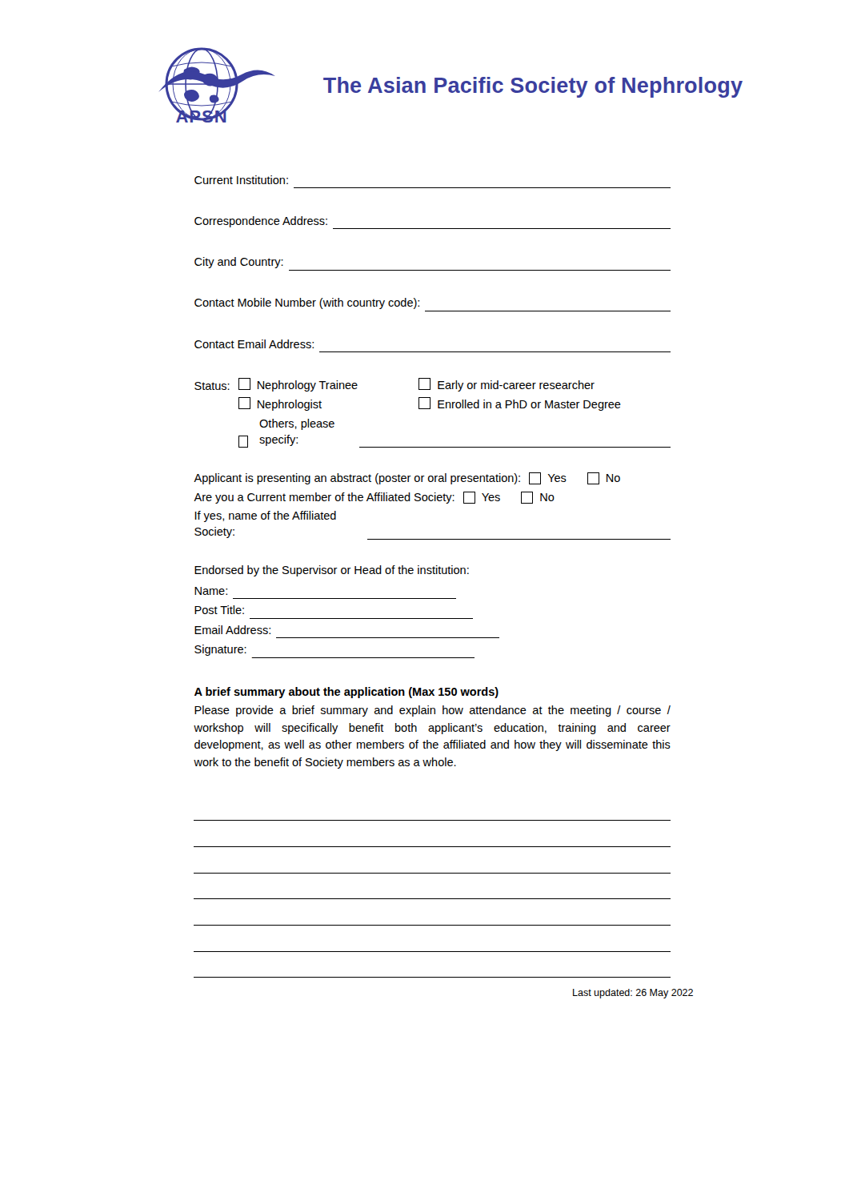APSN
The Asian Pacific Society of Nephrology
Current Institution:
Correspondence Address:
City and Country:
Contact Mobile Number (with country code):
Contact Email Address:
Status:
Nephrology Trainee
Early or mid-career researcher
Nephrologist
Enrolled in a PhD or Master Degree
Others, please specify:
Applicant is presenting an abstract (poster or oral presentation): Yes No
Are you a Current member of the Affiliated Society: Yes No
If yes, name of the Affiliated Society:
Endorsed by the Supervisor or Head of the institution:
Name:
Post Title:
Email Address:
Signature: _______________________________
A brief summary about the application (Max 150 words)
Please provide a brief summary and explain how attendance at the meeting / course / workshop will specifically benefit both applicant’s education, training and career development, as well as other members of the affiliated and how they will disseminate this work to the benefit of Society members as a whole.
Last updated: 26 May 2022